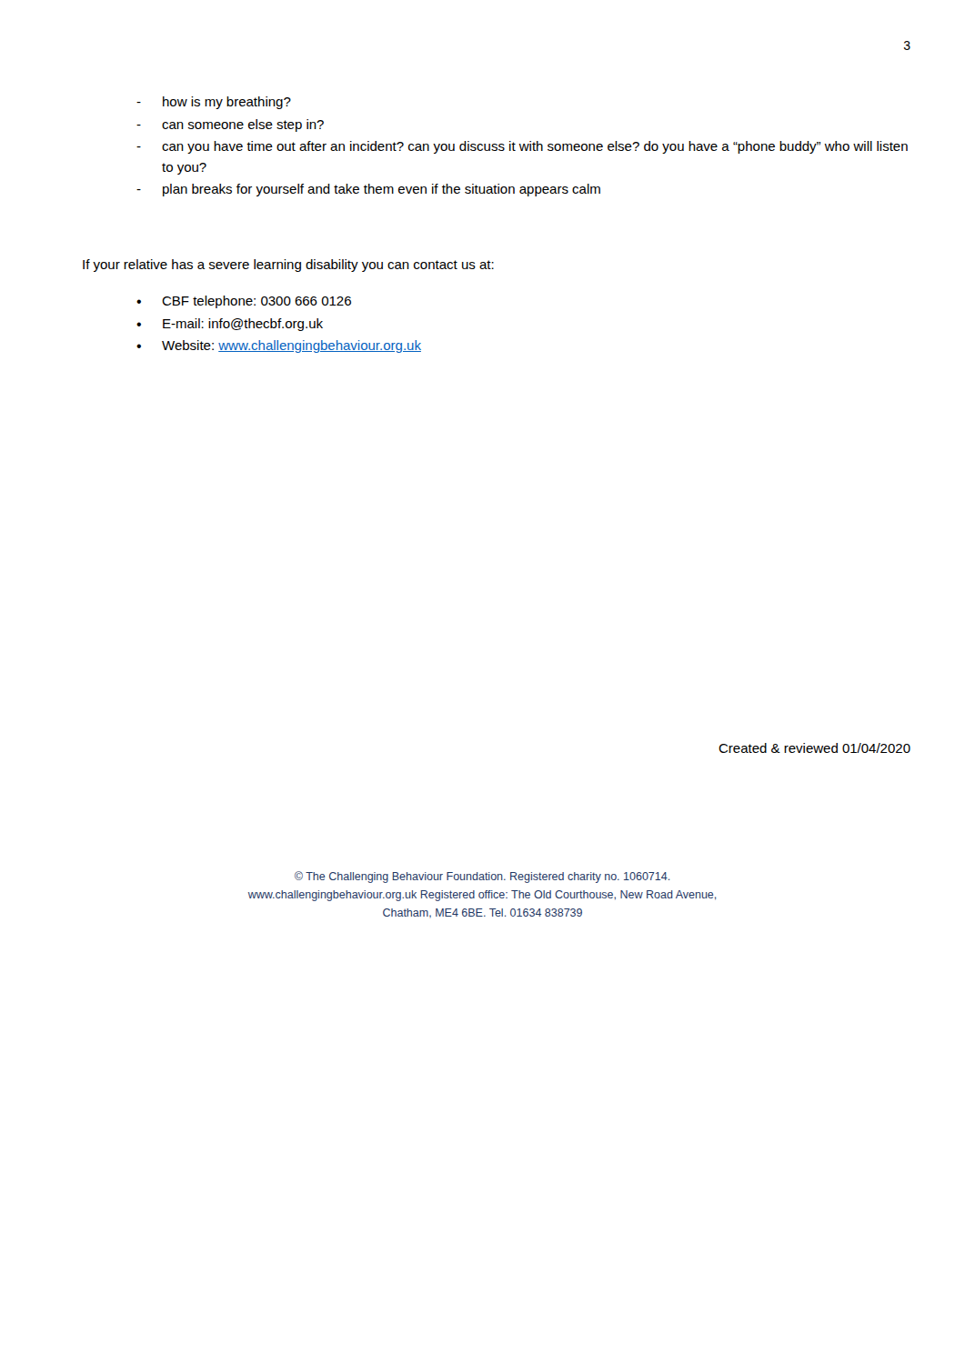3
how is my breathing?
can someone else step in?
can you have time out after an incident? can you discuss it with someone else? do you have a “phone buddy” who will listen to you?
plan breaks for yourself and take them even if the situation appears calm
If your relative has a severe learning disability you can contact us at:
CBF telephone: 0300 666 0126
E-mail: info@thecbf.org.uk
Website: www.challengingbehaviour.org.uk
Created & reviewed 01/04/2020
© The Challenging Behaviour Foundation. Registered charity no. 1060714.
www.challengingbehaviour.org.uk Registered office: The Old Courthouse, New Road Avenue,
Chatham, ME4 6BE. Tel. 01634 838739